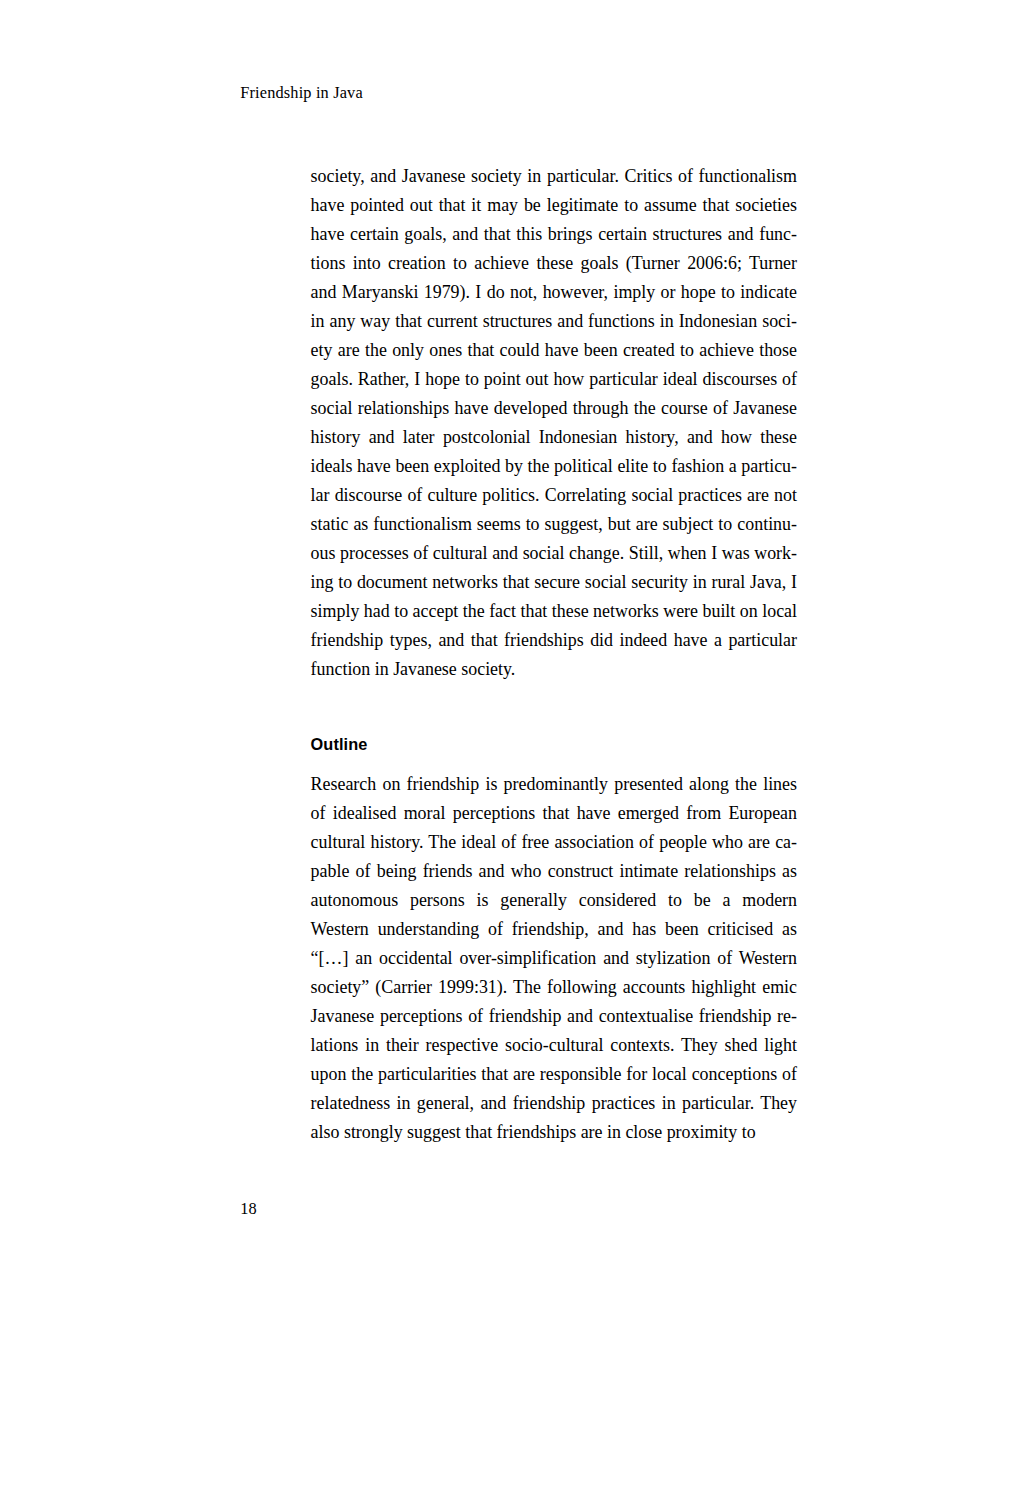Friendship in Java
society, and Javanese society in particular. Critics of functionalism have pointed out that it may be legitimate to assume that societies have certain goals, and that this brings certain structures and functions into creation to achieve these goals (Turner 2006:6; Turner and Maryanski 1979). I do not, however, imply or hope to indicate in any way that current structures and functions in Indonesian society are the only ones that could have been created to achieve those goals. Rather, I hope to point out how particular ideal discourses of social relationships have developed through the course of Javanese history and later postcolonial Indonesian history, and how these ideals have been exploited by the political elite to fashion a particular discourse of culture politics. Correlating social practices are not static as functionalism seems to suggest, but are subject to continuous processes of cultural and social change. Still, when I was working to document networks that secure social security in rural Java, I simply had to accept the fact that these networks were built on local friendship types, and that friendships did indeed have a particular function in Javanese society.
Outline
Research on friendship is predominantly presented along the lines of idealised moral perceptions that have emerged from European cultural history. The ideal of free association of people who are capable of being friends and who construct intimate relationships as autonomous persons is generally considered to be a modern Western understanding of friendship, and has been criticised as “[…] an occidental over-simplification and stylization of Western society” (Carrier 1999:31). The following accounts highlight emic Javanese perceptions of friendship and contextualise friendship relations in their respective socio-cultural contexts. They shed light upon the particularities that are responsible for local conceptions of relatedness in general, and friendship practices in particular. They also strongly suggest that friendships are in close proximity to
18